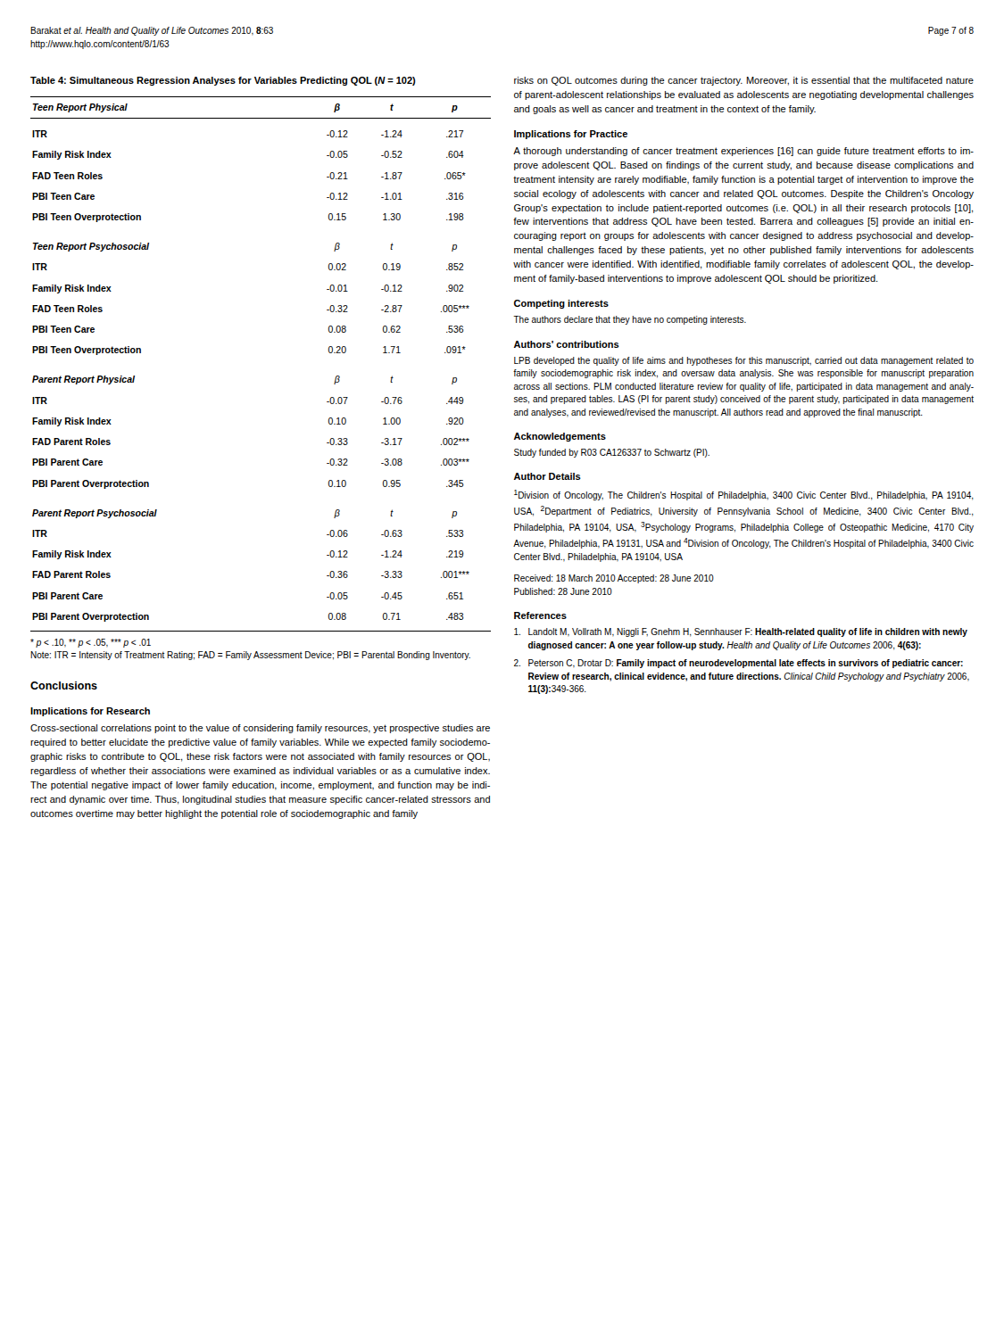Barakat et al. Health and Quality of Life Outcomes 2010, 8:63
http://www.hqlo.com/content/8/1/63
Page 7 of 8
Table 4: Simultaneous Regression Analyses for Variables Predicting QOL (N = 102)
| Teen Report Physical | β | t | p |
| --- | --- | --- | --- |
| ITR | -0.12 | -1.24 | .217 |
| Family Risk Index | -0.05 | -0.52 | .604 |
| FAD Teen Roles | -0.21 | -1.87 | .065* |
| PBI Teen Care | -0.12 | -1.01 | .316 |
| PBI Teen Overprotection | 0.15 | 1.30 | .198 |
| Teen Report Psychosocial | β | t | p |
| ITR | 0.02 | 0.19 | .852 |
| Family Risk Index | -0.01 | -0.12 | .902 |
| FAD Teen Roles | -0.32 | -2.87 | .005*** |
| PBI Teen Care | 0.08 | 0.62 | .536 |
| PBI Teen Overprotection | 0.20 | 1.71 | .091* |
| Parent Report Physical | β | t | p |
| ITR | -0.07 | -0.76 | .449 |
| Family Risk Index | 0.10 | 1.00 | .920 |
| FAD Parent Roles | -0.33 | -3.17 | .002*** |
| PBI Parent Care | -0.32 | -3.08 | .003*** |
| PBI Parent Overprotection | 0.10 | 0.95 | .345 |
| Parent Report Psychosocial | β | t | p |
| ITR | -0.06 | -0.63 | .533 |
| Family Risk Index | -0.12 | -1.24 | .219 |
| FAD Parent Roles | -0.36 | -3.33 | .001*** |
| PBI Parent Care | -0.05 | -0.45 | .651 |
| PBI Parent Overprotection | 0.08 | 0.71 | .483 |
* p < .10, ** p < .05, *** p < .01
Note: ITR = Intensity of Treatment Rating; FAD = Family Assessment Device; PBI = Parental Bonding Inventory.
Conclusions
Implications for Research
Cross-sectional correlations point to the value of considering family resources, yet prospective studies are required to better elucidate the predictive value of family variables. While we expected family sociodemographic risks to contribute to QOL, these risk factors were not associated with family resources or QOL, regardless of whether their associations were examined as individual variables or as a cumulative index. The potential negative impact of lower family education, income, employment, and function may be indirect and dynamic over time. Thus, longitudinal studies that measure specific cancer-related stressors and outcomes overtime may better highlight the potential role of sociodemographic and family
risks on QOL outcomes during the cancer trajectory. Moreover, it is essential that the multifaceted nature of parent-adolescent relationships be evaluated as adolescents are negotiating developmental challenges and goals as well as cancer and treatment in the context of the family.
Implications for Practice
A thorough understanding of cancer treatment experiences [16] can guide future treatment efforts to improve adolescent QOL. Based on findings of the current study, and because disease complications and treatment intensity are rarely modifiable, family function is a potential target of intervention to improve the social ecology of adolescents with cancer and related QOL outcomes. Despite the Children's Oncology Group's expectation to include patient-reported outcomes (i.e. QOL) in all their research protocols [10], few interventions that address QOL have been tested. Barrera and colleagues [5] provide an initial encouraging report on groups for adolescents with cancer designed to address psychosocial and developmental challenges faced by these patients, yet no other published family interventions for adolescents with cancer were identified. With identified, modifiable family correlates of adolescent QOL, the development of family-based interventions to improve adolescent QOL should be prioritized.
Competing interests
The authors declare that they have no competing interests.
Authors' contributions
LPB developed the quality of life aims and hypotheses for this manuscript, carried out data management related to family sociodemographic risk index, and oversaw data analysis. She was responsible for manuscript preparation across all sections. PLM conducted literature review for quality of life, participated in data management and analyses, and prepared tables. LAS (PI for parent study) conceived of the parent study, participated in data management and analyses, and reviewed/revised the manuscript. All authors read and approved the final manuscript.
Acknowledgements
Study funded by R03 CA126337 to Schwartz (PI).
Author Details
1Division of Oncology, The Children's Hospital of Philadelphia, 3400 Civic Center Blvd., Philadelphia, PA 19104, USA, 2Department of Pediatrics, University of Pennsylvania School of Medicine, 3400 Civic Center Blvd., Philadelphia, PA 19104, USA, 3Psychology Programs, Philadelphia College of Osteopathic Medicine, 4170 City Avenue, Philadelphia, PA 19131, USA and 4Division of Oncology, The Children's Hospital of Philadelphia, 3400 Civic Center Blvd., Philadelphia, PA 19104, USA
Received: 18 March 2010 Accepted: 28 June 2010
Published: 28 June 2010
References
Landolt M, Vollrath M, Niggli F, Gnehm H, Sennhauser F: Health-related quality of life in children with newly diagnosed cancer: A one year follow-up study. Health and Quality of Life Outcomes 2006, 4(63):
Peterson C, Drotar D: Family impact of neurodevelopmental late effects in survivors of pediatric cancer: Review of research, clinical evidence, and future directions. Clinical Child Psychology and Psychiatry 2006, 11(3): 349-366.